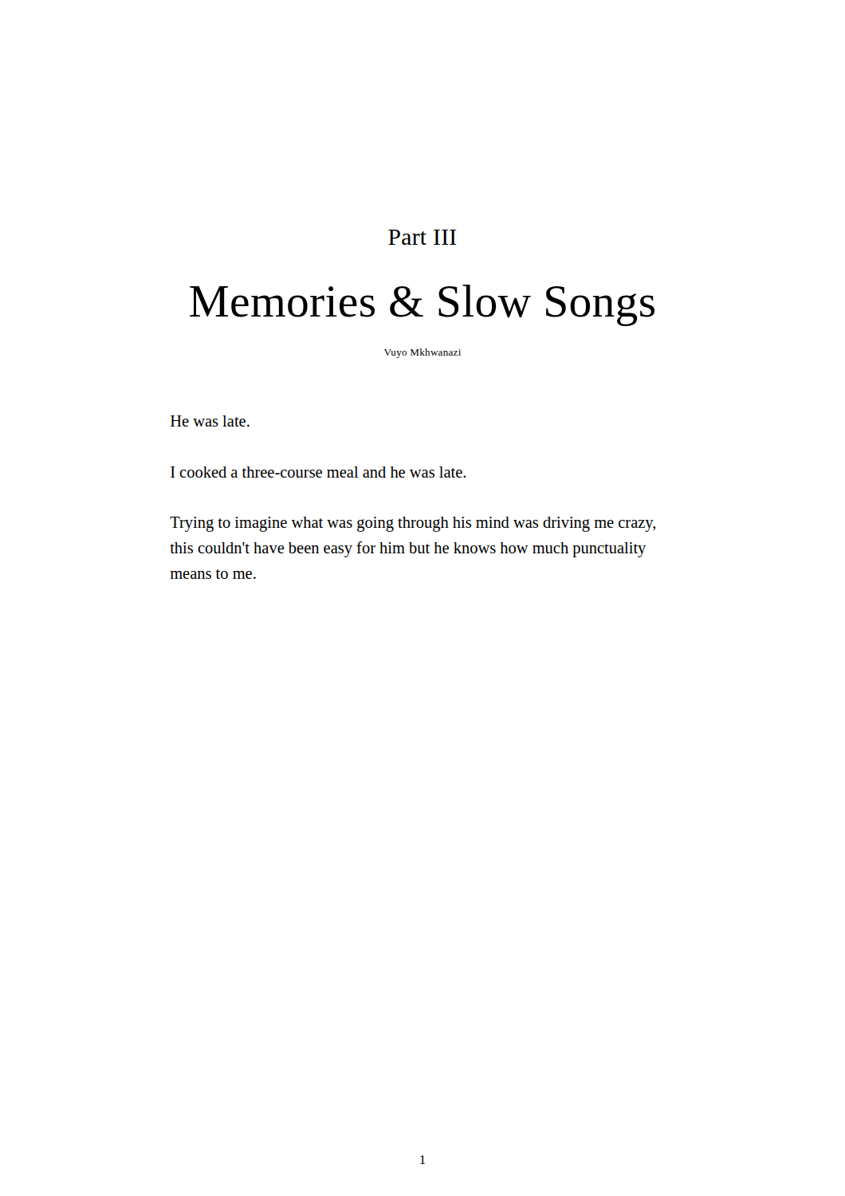Part III
Memories & Slow Songs
Vuyo Mkhwanazi
He was late.
I cooked a three-course meal and he was late.
Trying to imagine what was going through his mind was driving me crazy, this couldn't have been easy for him but he knows how much punctuality means to me.
1